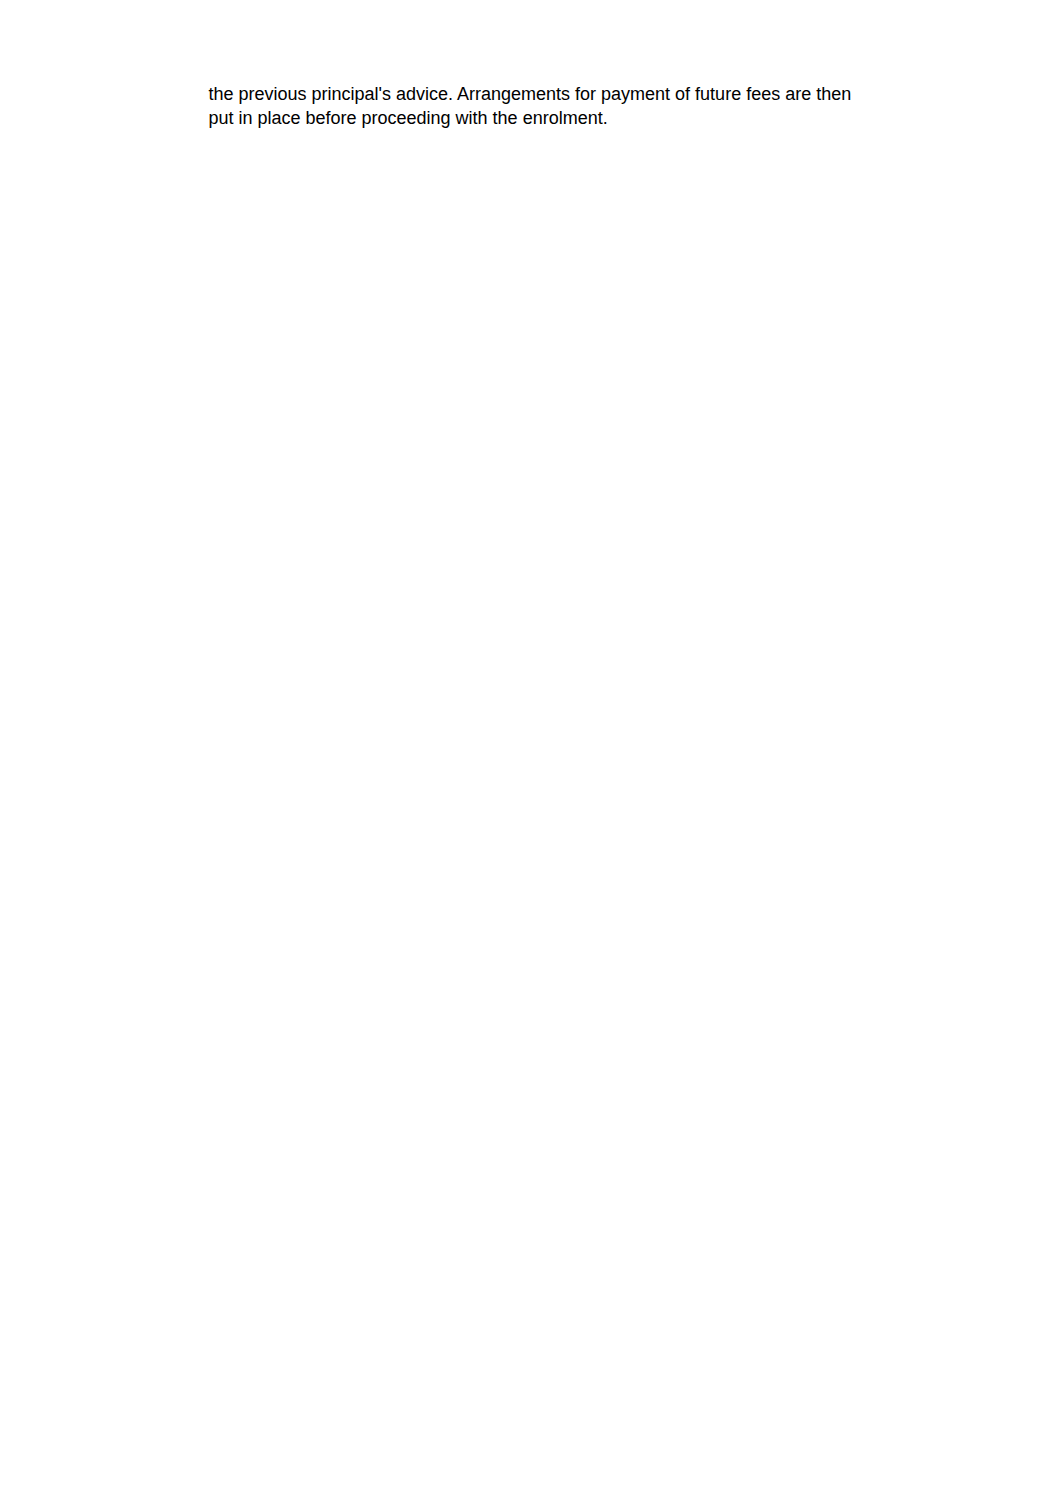the previous principal's advice. Arrangements for payment of future fees are then put in place before proceeding with the enrolment.